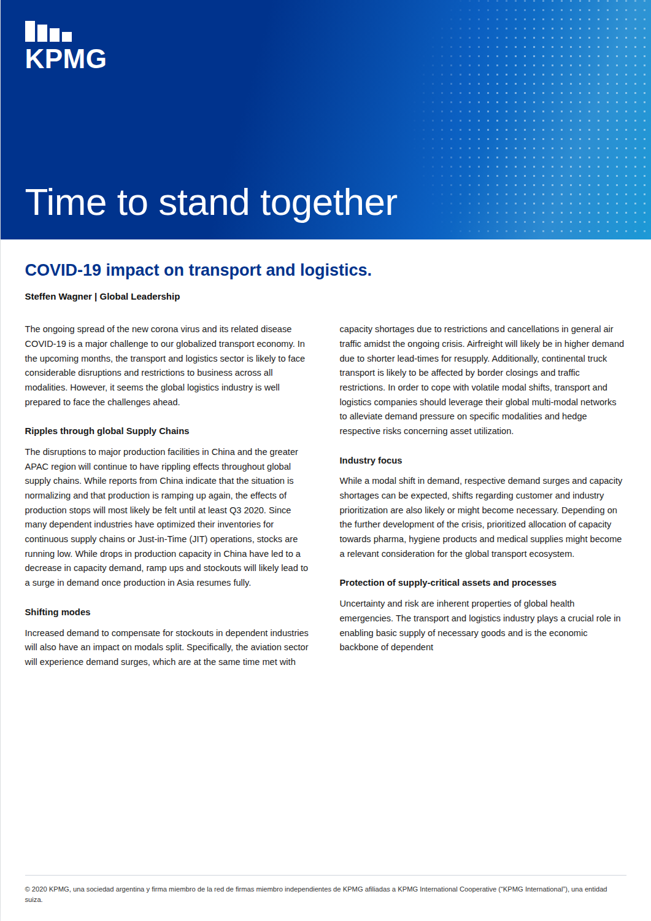KPMG
Time to stand together
COVID-19 impact on transport and logistics.
Steffen Wagner | Global Leadership
The ongoing spread of the new corona virus and its related disease COVID-19 is a major challenge to our globalized transport economy. In the upcoming months, the transport and logistics sector is likely to face considerable disruptions and restrictions to business across all modalities. However, it seems the global logistics industry is well prepared to face the challenges ahead.
Ripples through global Supply Chains
The disruptions to major production facilities in China and the greater APAC region will continue to have rippling effects throughout global supply chains. While reports from China indicate that the situation is normalizing and that production is ramping up again, the effects of production stops will most likely be felt until at least Q3 2020. Since many dependent industries have optimized their inventories for continuous supply chains or Just-in-Time (JIT) operations, stocks are running low. While drops in production capacity in China have led to a decrease in capacity demand, ramp ups and stockouts will likely lead to a surge in demand once production in Asia resumes fully.
Shifting modes
Increased demand to compensate for stockouts in dependent industries will also have an impact on modals split. Specifically, the aviation sector will experience demand surges, which are at the same time met with capacity shortages due to restrictions and cancellations in general air traffic amidst the ongoing crisis. Airfreight will likely be in higher demand due to shorter lead-times for resupply. Additionally, continental truck transport is likely to be affected by border closings and traffic restrictions. In order to cope with volatile modal shifts, transport and logistics companies should leverage their global multi-modal networks to alleviate demand pressure on specific modalities and hedge respective risks concerning asset utilization.
Industry focus
While a modal shift in demand, respective demand surges and capacity shortages can be expected, shifts regarding customer and industry prioritization are also likely or might become necessary. Depending on the further development of the crisis, prioritized allocation of capacity towards pharma, hygiene products and medical supplies might become a relevant consideration for the global transport ecosystem.
Protection of supply-critical assets and processes
Uncertainty and risk are inherent properties of global health emergencies. The transport and logistics industry plays a crucial role in enabling basic supply of necessary goods and is the economic backbone of dependent
© 2020 KPMG, una sociedad argentina y firma miembro de la red de firmas miembro independientes de KPMG afiliadas a KPMG International Cooperative (“KPMG International”), una entidad suiza.